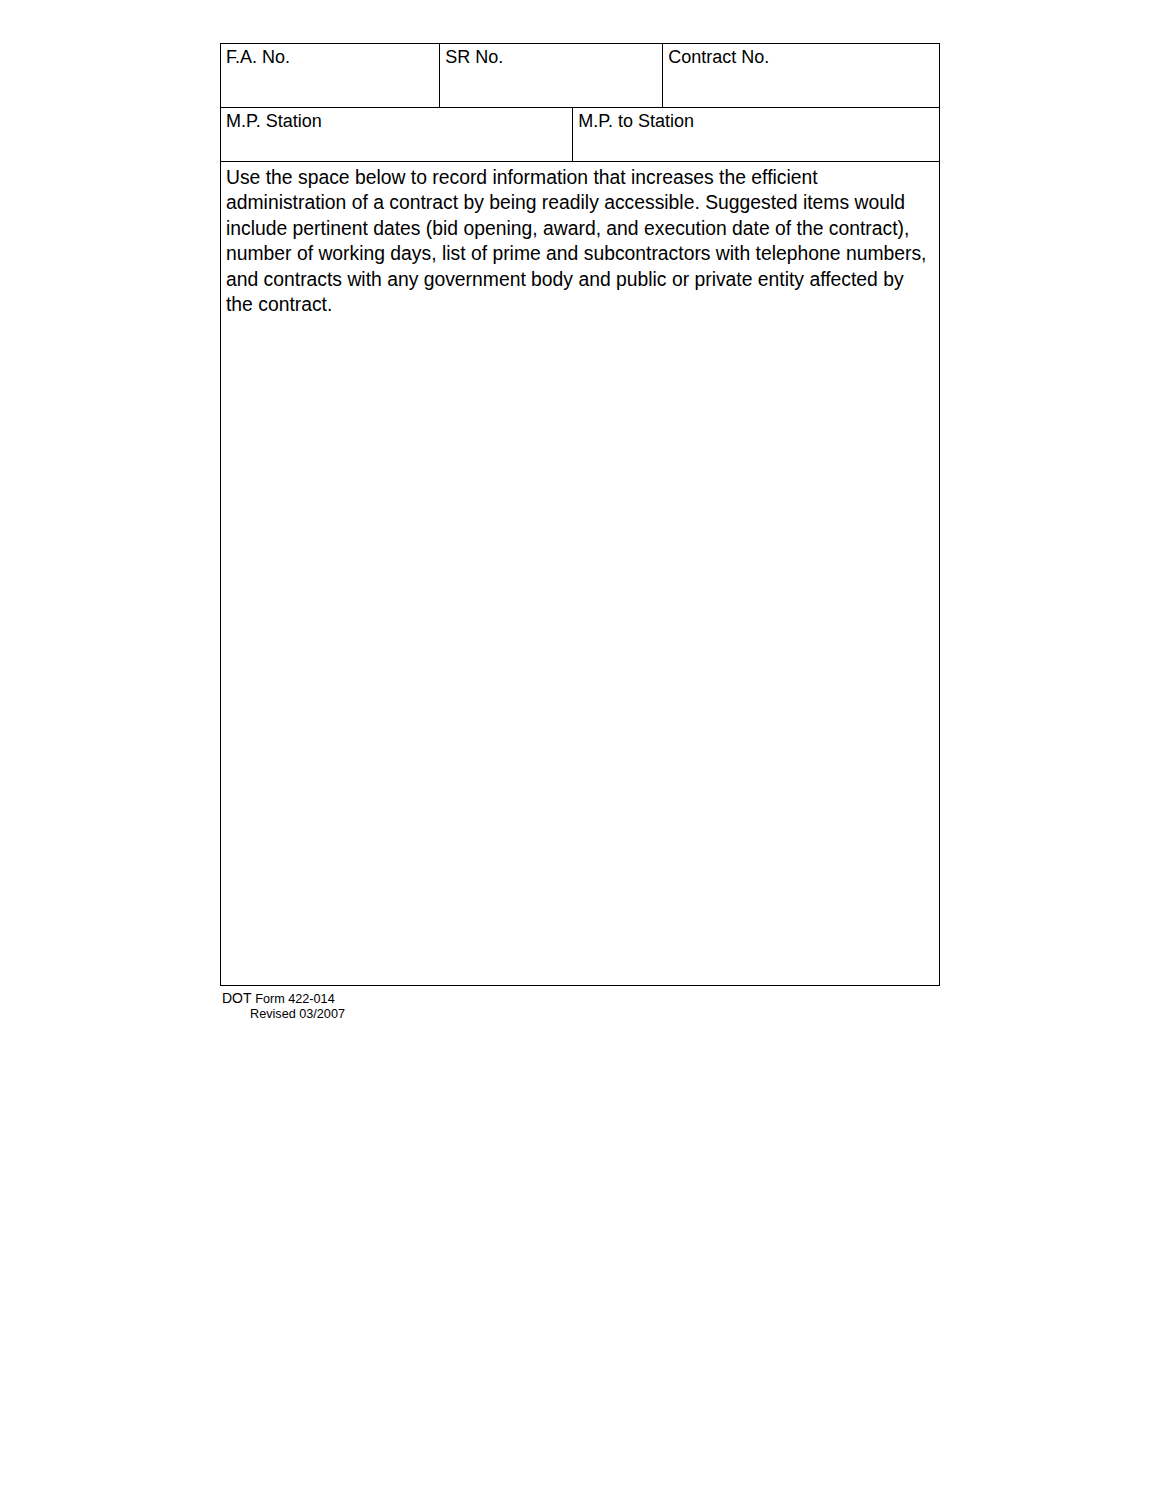| F.A. No. | SR No. | Contract No. |
| M.P. Station | M.P. to Station |
| Use the space below to record information that increases the efficient administration of a contract by being readily accessible. Suggested items would include pertinent dates (bid opening, award, and execution date of the contract), number of working days, list of prime and subcontractors with telephone numbers, and contracts with any government body and public or private entity affected by the contract. |
DOT Form 422-014
Revised 03/2007